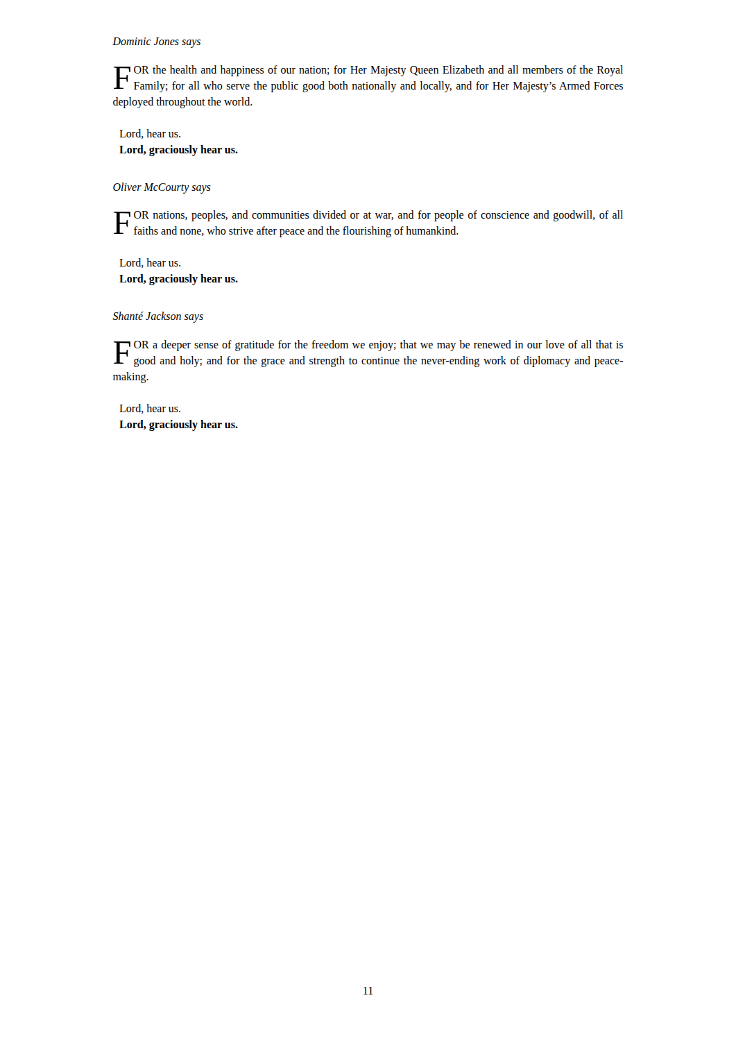Dominic Jones says
FOR the health and happiness of our nation; for Her Majesty Queen Elizabeth and all members of the Royal Family; for all who serve the public good both nationally and locally, and for Her Majesty’s Armed Forces deployed throughout the world.
Lord, hear us.
Lord, graciously hear us.
Oliver McCourty says
FOR nations, peoples, and communities divided or at war, and for people of conscience and goodwill, of all faiths and none, who strive after peace and the flourishing of humankind.
Lord, hear us.
Lord, graciously hear us.
Shanté Jackson says
FOR a deeper sense of gratitude for the freedom we enjoy; that we may be renewed in our love of all that is good and holy; and for the grace and strength to continue the never-ending work of diplomacy and peace-making.
Lord, hear us.
Lord, graciously hear us.
11